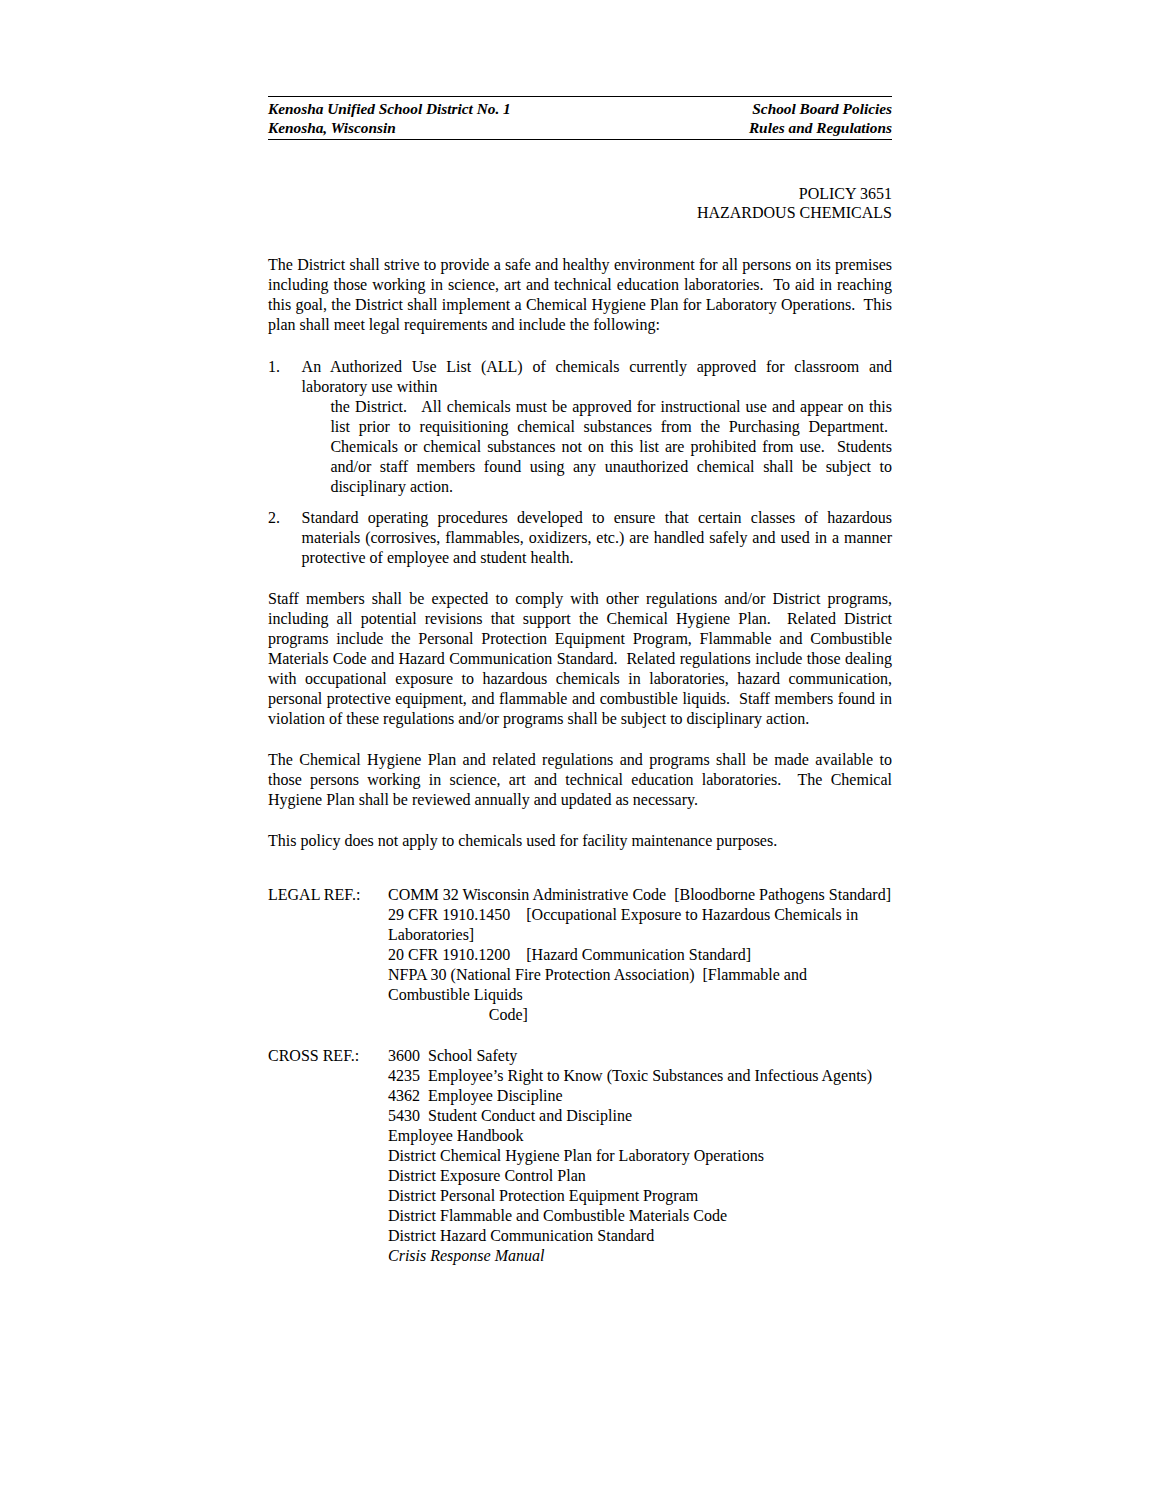| Kenosha Unified School District No. 1 | School Board Policies |
| Kenosha, Wisconsin | Rules and Regulations |
POLICY 3651
HAZARDOUS CHEMICALS
The District shall strive to provide a safe and healthy environment for all persons on its premises including those working in science, art and technical education laboratories. To aid in reaching this goal, the District shall implement a Chemical Hygiene Plan for Laboratory Operations. This plan shall meet legal requirements and include the following:
An Authorized Use List (ALL) of chemicals currently approved for classroom and laboratory use within
the District. All chemicals must be approved for instructional use and appear on this list prior to requisitioning chemical substances from the Purchasing Department. Chemicals or chemical substances not on this list are prohibited from use. Students and/or staff members found using any unauthorized chemical shall be subject to disciplinary action.
Standard operating procedures developed to ensure that certain classes of hazardous materials (corrosives, flammables, oxidizers, etc.) are handled safely and used in a manner protective of employee and student health.
Staff members shall be expected to comply with other regulations and/or District programs, including all potential revisions that support the Chemical Hygiene Plan. Related District programs include the Personal Protection Equipment Program, Flammable and Combustible Materials Code and Hazard Communication Standard. Related regulations include those dealing with occupational exposure to hazardous chemicals in laboratories, hazard communication, personal protective equipment, and flammable and combustible liquids. Staff members found in violation of these regulations and/or programs shall be subject to disciplinary action.
The Chemical Hygiene Plan and related regulations and programs shall be made available to those persons working in science, art and technical education laboratories. The Chemical Hygiene Plan shall be reviewed annually and updated as necessary.
This policy does not apply to chemicals used for facility maintenance purposes.
| LEGAL REF.: | COMM 32 Wisconsin Administrative Code [Bloodborne Pathogens Standard] 29 CFR 1910.1450 [Occupational Exposure to Hazardous Chemicals in Laboratories] 20 CFR 1910.1200 [Hazard Communication Standard] NFPA 30 (National Fire Protection Association) [Flammable and Combustible Liquids Code] |
| CROSS REF.: | 3600 School Safety 4235 Employee’s Right to Know (Toxic Substances and Infectious Agents) 4362 Employee Discipline 5430 Student Conduct and Discipline Employee Handbook District Chemical Hygiene Plan for Laboratory Operations District Exposure Control Plan District Personal Protection Equipment Program District Flammable and Combustible Materials Code District Hazard Communication Standard Crisis Response Manual |